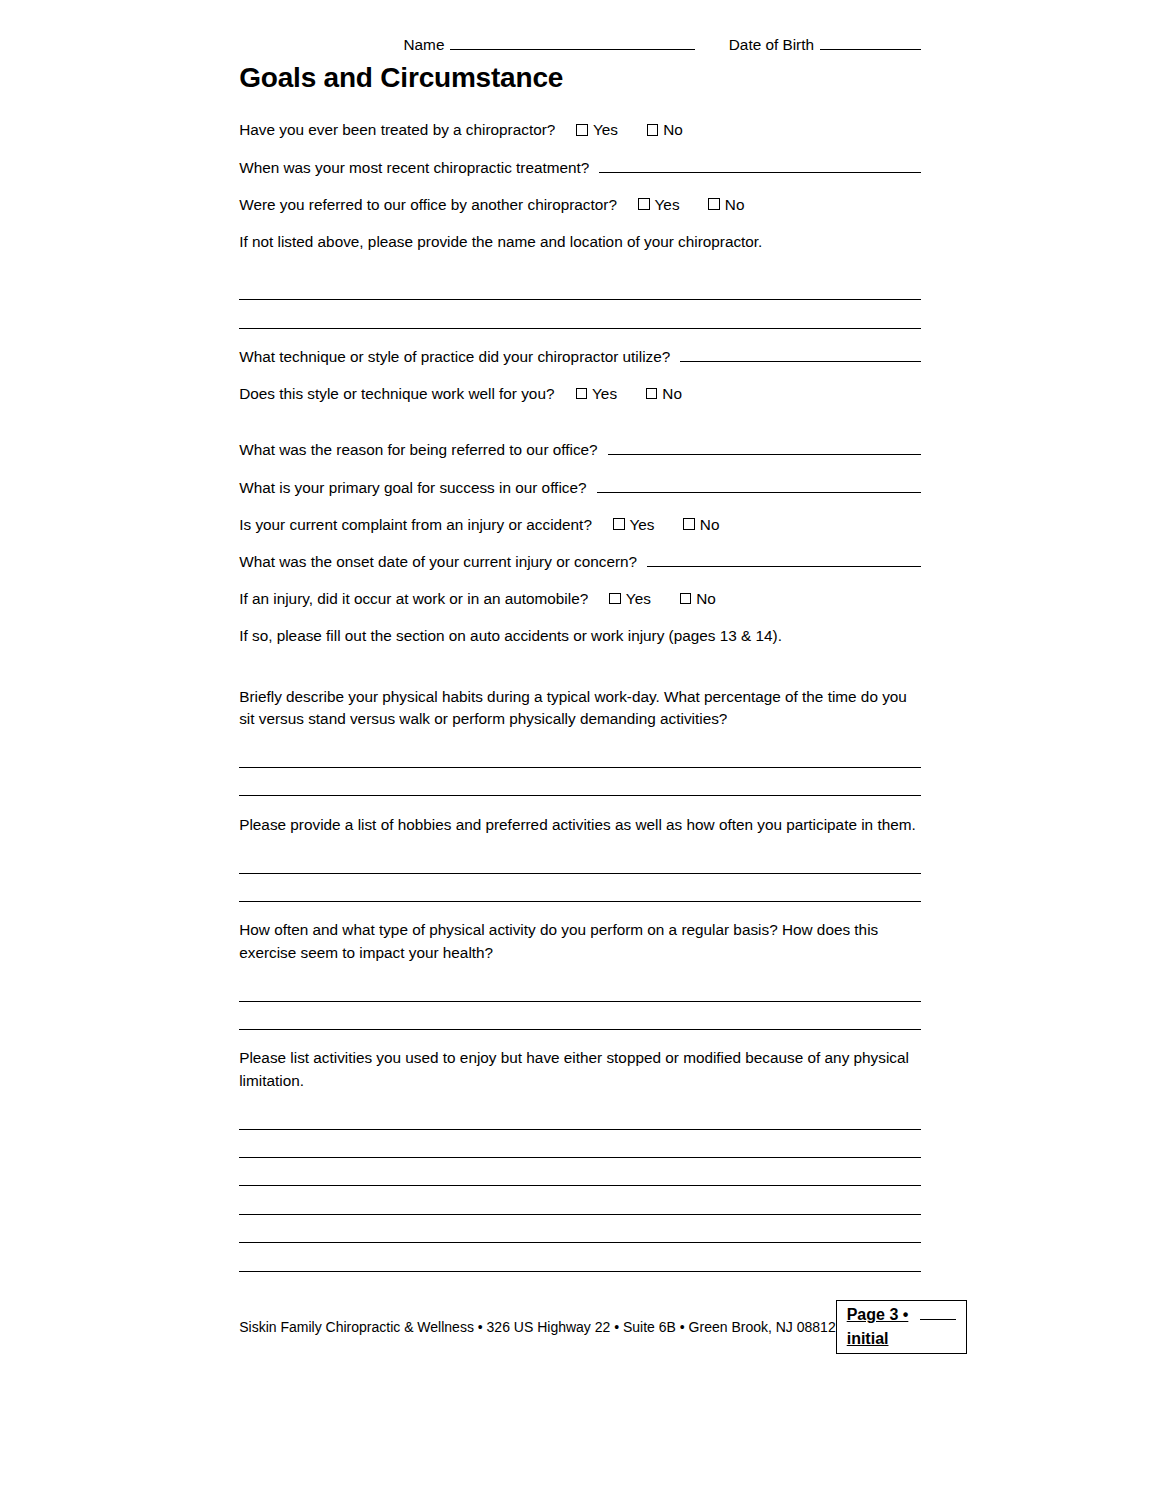Name
Date of Birth
Goals and Circumstance
Have you ever been treated by a chiropractor? Yes No
When was your most recent chiropractic treatment?
Were you referred to our office by another chiropractor? Yes No
If not listed above, please provide the name and location of your chiropractor.
What technique or style of practice did your chiropractor utilize?
Does this style or technique work well for you? Yes No
What was the reason for being referred to our office?
What is your primary goal for success in our office?
Is your current complaint from an injury or accident? Yes No
What was the onset date of your current injury or concern?
If an injury, did it occur at work or in an automobile? Yes No
If so, please fill out the section on auto accidents or work injury (pages 13 & 14).
Briefly describe your physical habits during a typical work-day. What percentage of the time do you sit versus stand versus walk or perform physically demanding activities?
Please provide a list of hobbies and preferred activities as well as how often you participate in them.
How often and what type of physical activity do you perform on a regular basis? How does this exercise seem to impact your health?
Please list activities you used to enjoy but have either stopped or modified because of any physical limitation.
Siskin Family Chiropractic & Wellness • 326 US Highway 22 • Suite 6B • Green Brook, NJ 08812
Page 3 • initial